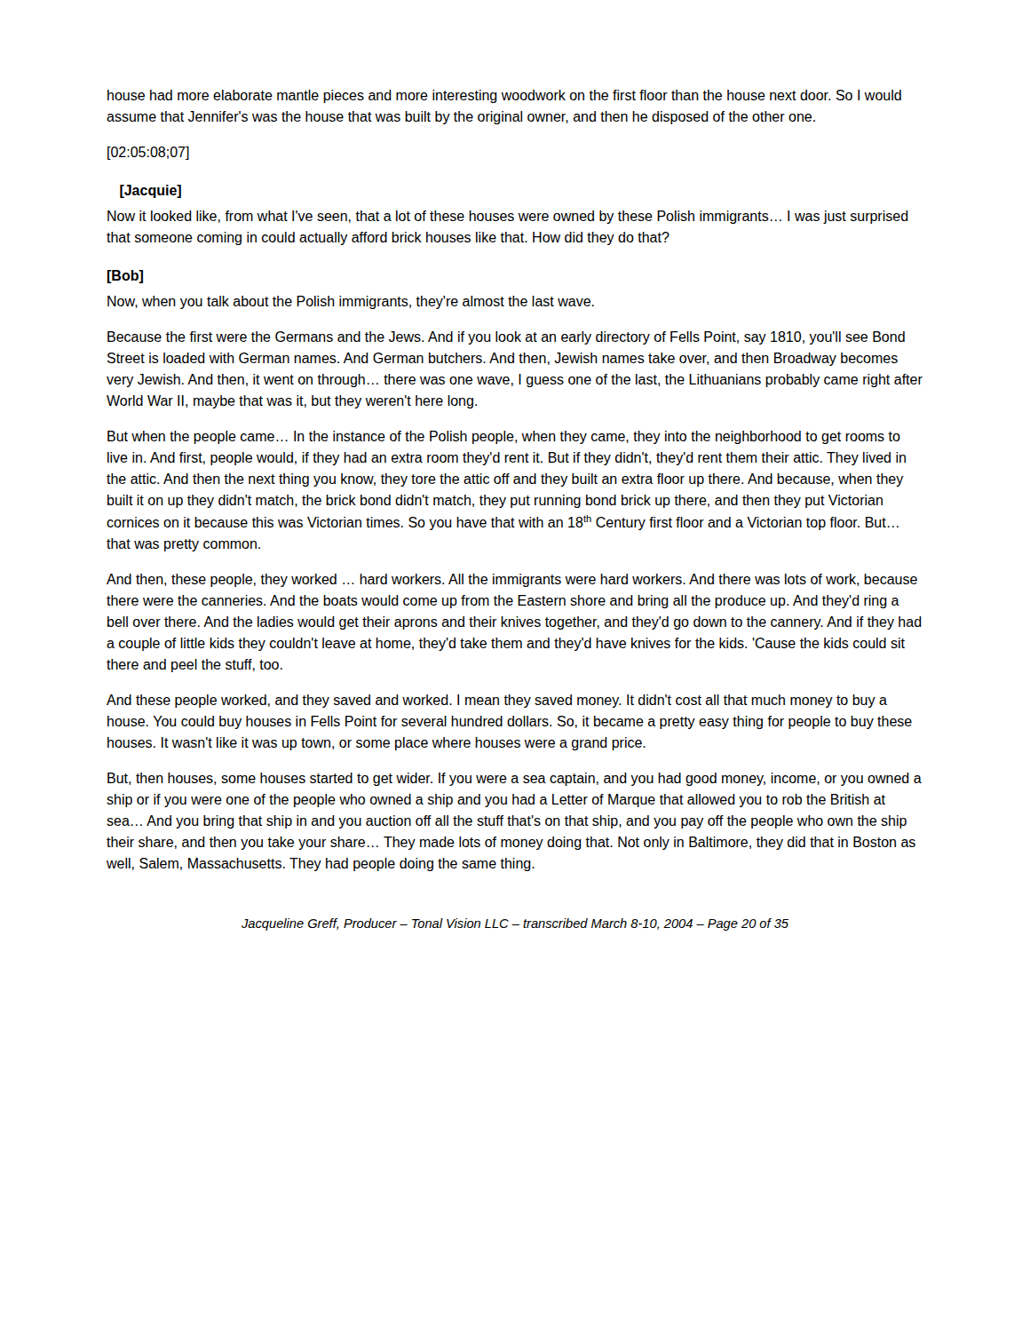house had more elaborate mantle pieces and more interesting woodwork on the first floor than the house next door. So I would assume that Jennifer's was the house that was built by the original owner, and then he disposed of the other one.
[02:05:08;07]
[Jacquie]
Now it looked like, from what I've seen, that a lot of these houses were owned by these Polish immigrants… I was just surprised that someone coming in could actually afford brick houses like that. How did they do that?
[Bob]
Now, when you talk about the Polish immigrants, they're almost the last wave.
Because the first were the Germans and the Jews. And if you look at an early directory of Fells Point, say 1810, you'll see Bond Street is loaded with German names. And German butchers. And then, Jewish names take over, and then Broadway becomes very Jewish. And then, it went on through… there was one wave, I guess one of the last, the Lithuanians probably came right after World War II, maybe that was it, but they weren't here long.
But when the people came… In the instance of the Polish people, when they came, they into the neighborhood to get rooms to live in. And first, people would, if they had an extra room they'd rent it. But if they didn't, they'd rent them their attic. They lived in the attic. And then the next thing you know, they tore the attic off and they built an extra floor up there. And because, when they built it on up they didn't match, the brick bond didn't match, they put running bond brick up there, and then they put Victorian cornices on it because this was Victorian times. So you have that with an 18th Century first floor and a Victorian top floor. But… that was pretty common.
And then, these people, they worked … hard workers. All the immigrants were hard workers. And there was lots of work, because there were the canneries. And the boats would come up from the Eastern shore and bring all the produce up. And they'd ring a bell over there. And the ladies would get their aprons and their knives together, and they'd go down to the cannery. And if they had a couple of little kids they couldn't leave at home, they'd take them and they'd have knives for the kids. 'Cause the kids could sit there and peel the stuff, too.
And these people worked, and they saved and worked. I mean they saved money. It didn't cost all that much money to buy a house. You could buy houses in Fells Point for several hundred dollars. So, it became a pretty easy thing for people to buy these houses. It wasn't like it was up town, or some place where houses were a grand price.
But, then houses, some houses started to get wider. If you were a sea captain, and you had good money, income, or you owned a ship or if you were one of the people who owned a ship and you had a Letter of Marque that allowed you to rob the British at sea… And you bring that ship in and you auction off all the stuff that's on that ship, and you pay off the people who own the ship their share, and then you take your share… They made lots of money doing that. Not only in Baltimore, they did that in Boston as well, Salem, Massachusetts. They had people doing the same thing.
Jacqueline Greff, Producer – Tonal Vision LLC – transcribed March 8-10, 2004 – Page 20 of 35